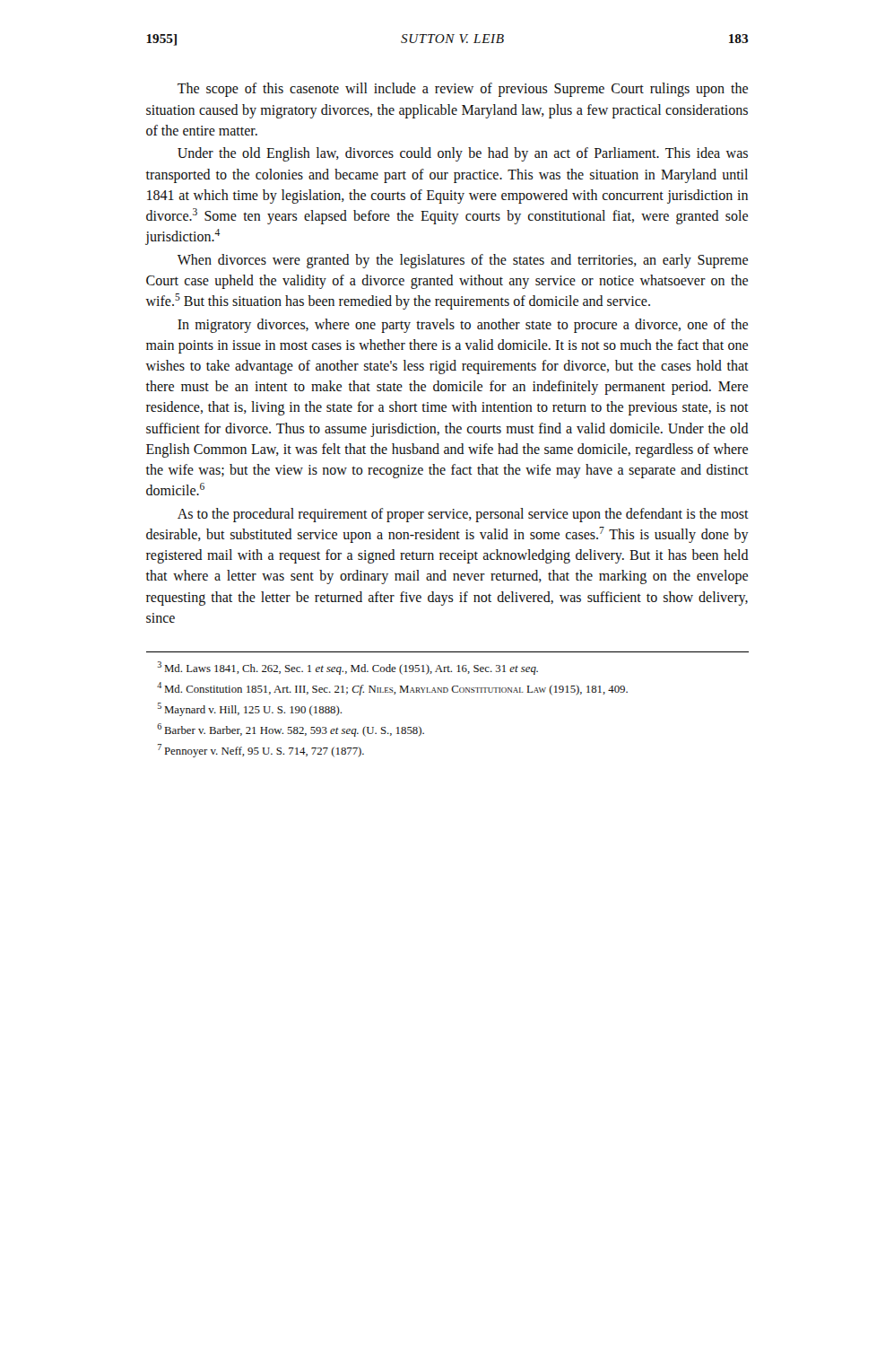1955] Sutton v. Leib 183
The scope of this casenote will include a review of previous Supreme Court rulings upon the situation caused by migratory divorces, the applicable Maryland law, plus a few practical considerations of the entire matter.
Under the old English law, divorces could only be had by an act of Parliament. This idea was transported to the colonies and became part of our practice. This was the situation in Maryland until 1841 at which time by legislation, the courts of Equity were empowered with concurrent jurisdiction in divorce.3 Some ten years elapsed before the Equity courts by constitutional fiat, were granted sole jurisdiction.4
When divorces were granted by the legislatures of the states and territories, an early Supreme Court case upheld the validity of a divorce granted without any service or notice whatsoever on the wife.5 But this situation has been remedied by the requirements of domicile and service.
In migratory divorces, where one party travels to another state to procure a divorce, one of the main points in issue in most cases is whether there is a valid domicile. It is not so much the fact that one wishes to take advantage of another state's less rigid requirements for divorce, but the cases hold that there must be an intent to make that state the domicile for an indefinitely permanent period. Mere residence, that is, living in the state for a short time with intention to return to the previous state, is not sufficient for divorce. Thus to assume jurisdiction, the courts must find a valid domicile. Under the old English Common Law, it was felt that the husband and wife had the same domicile, regardless of where the wife was; but the view is now to recognize the fact that the wife may have a separate and distinct domicile.6
As to the procedural requirement of proper service, personal service upon the defendant is the most desirable, but substituted service upon a non-resident is valid in some cases.7 This is usually done by registered mail with a request for a signed return receipt acknowledging delivery. But it has been held that where a letter was sent by ordinary mail and never returned, that the marking on the envelope requesting that the letter be returned after five days if not delivered, was sufficient to show delivery, since
3 Md. Laws 1841, Ch. 262, Sec. 1 et seq., Md. Code (1951), Art. 16, Sec. 31 et seq.
4 Md. Constitution 1851, Art. III, Sec. 21; Cf. Niles, Maryland Constitutional Law (1915), 181, 409.
5 Maynard v. Hill, 125 U. S. 190 (1888).
6 Barber v. Barber, 21 How. 582, 593 et seq. (U. S., 1858).
7 Pennoyer v. Neff, 95 U. S. 714, 727 (1877).